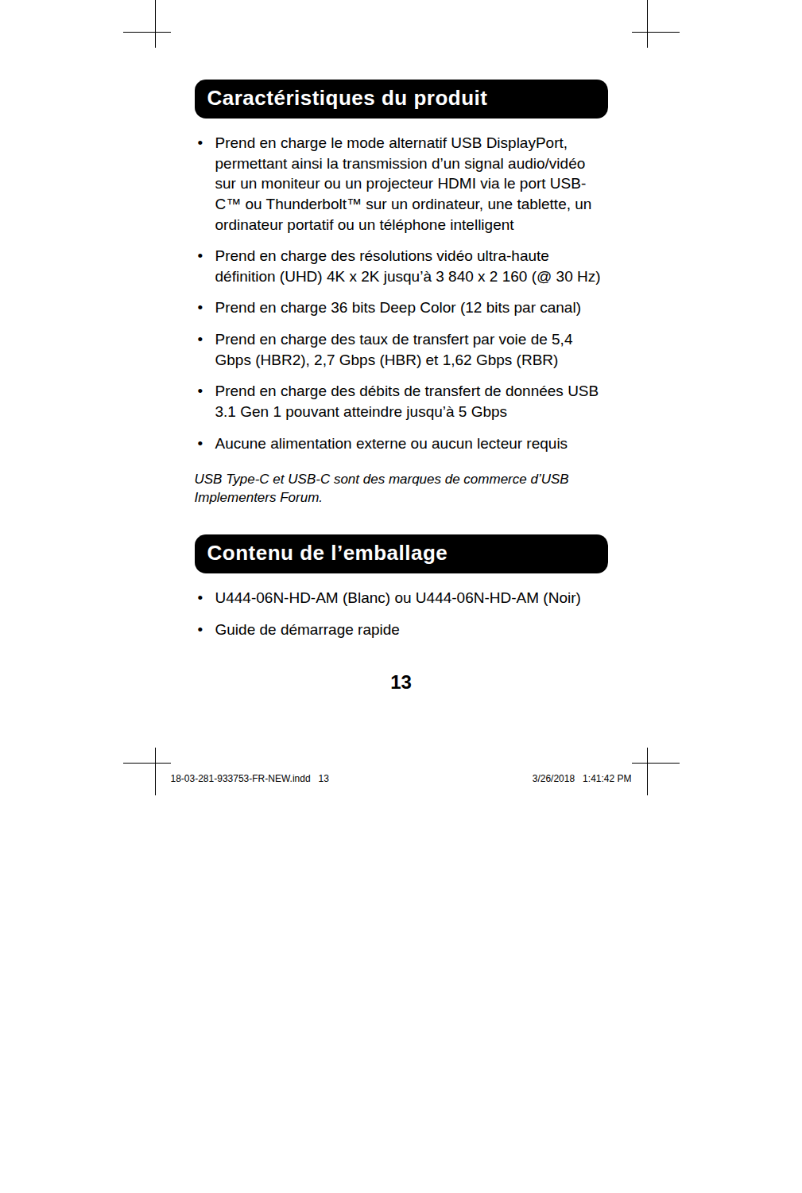Caractéristiques du produit
Prend en charge le mode alternatif USB DisplayPort, permettant ainsi la transmission d’un signal audio/vidéo sur un moniteur ou un projecteur HDMI via le port USB-C™ ou Thunderbolt™ sur un ordinateur, une tablette, un ordinateur portatif ou un téléphone intelligent
Prend en charge des résolutions vidéo ultra-haute définition (UHD) 4K x 2K jusqu’à 3 840 x 2 160 (@ 30 Hz)
Prend en charge 36 bits Deep Color (12 bits par canal)
Prend en charge des taux de transfert par voie de 5,4 Gbps (HBR2), 2,7 Gbps (HBR) et 1,62 Gbps (RBR)
Prend en charge des débits de transfert de données USB 3.1 Gen 1 pouvant atteindre jusqu’à 5 Gbps
Aucune alimentation externe ou aucun lecteur requis
USB Type-C et USB-C sont des marques de commerce d’USB Implementers Forum.
Contenu de l’emballage
U444-06N-HD-AM (Blanc) ou U444-06N-HD-AM (Noir)
Guide de démarrage rapide
13
18-03-281-933753-FR-NEW.indd 13 3/26/2018 1:41:42 PM